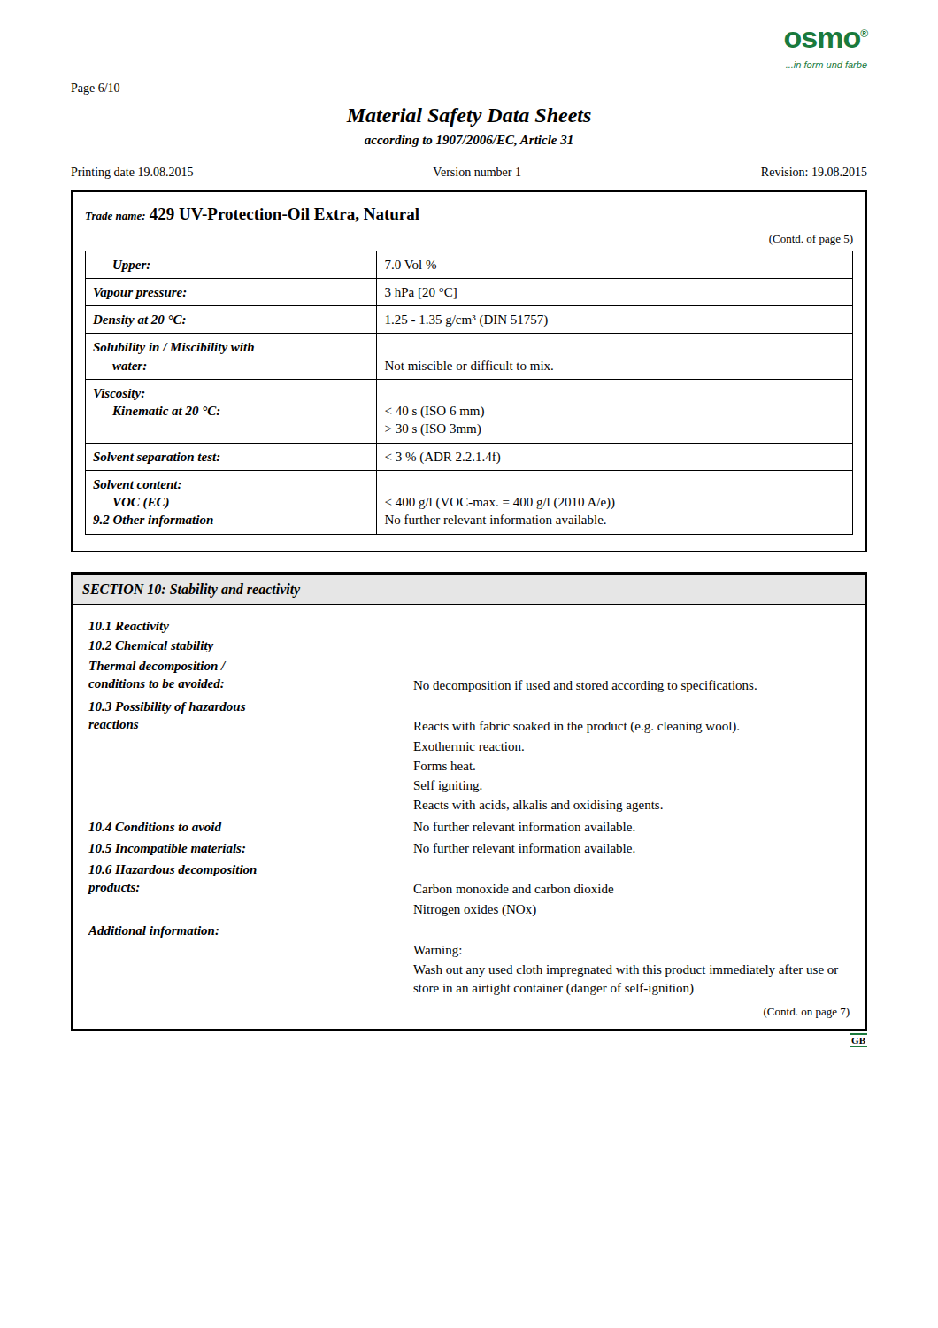osmo®
...in form und farbe
Page 6/10
Material Safety Data Sheets
according to 1907/2006/EC, Article 31
Printing date 19.08.2015
Version number 1
Revision: 19.08.2015
Trade name: 429 UV-Protection-Oil Extra, Natural
(Contd. of page 5)
| Upper: | 7.0 Vol % |
| Vapour pressure: | 3 hPa [20 °C] |
| Density at 20 °C: | 1.25 - 1.35 g/cm³ (DIN 51757) |
| Solubility in / Miscibility with water: | Not miscible or difficult to mix. |
| Viscosity: Kinematic at 20 °C: | < 40 s (ISO 6 mm) > 30 s (ISO 3mm) |
| Solvent separation test: | < 3 % (ADR 2.2.1.4f) |
| Solvent content: VOC (EC) 9.2 Other information | < 400 g/l (VOC-max. = 400 g/l (2010 A/e)) No further relevant information available. |
SECTION 10: Stability and reactivity
10.1 Reactivity
10.2 Chemical stability
Thermal decomposition /
conditions to be avoided:
No decomposition if used and stored according to specifications.
10.3 Possibility of hazardous
reactions
Reacts with fabric soaked in the product (e.g. cleaning wool).
Exothermic reaction.
Forms heat.
Self igniting.
Reacts with acids, alkalis and oxidising agents.
10.4 Conditions to avoid
No further relevant information available.
10.5 Incompatible materials:
No further relevant information available.
10.6 Hazardous decomposition
products:
Carbon monoxide and carbon dioxide
Nitrogen oxides (NOx)
Additional information:
Warning:
Wash out any used cloth impregnated with this product immediately after use or store in an airtight container (danger of self-ignition)
(Contd. on page 7)
GB